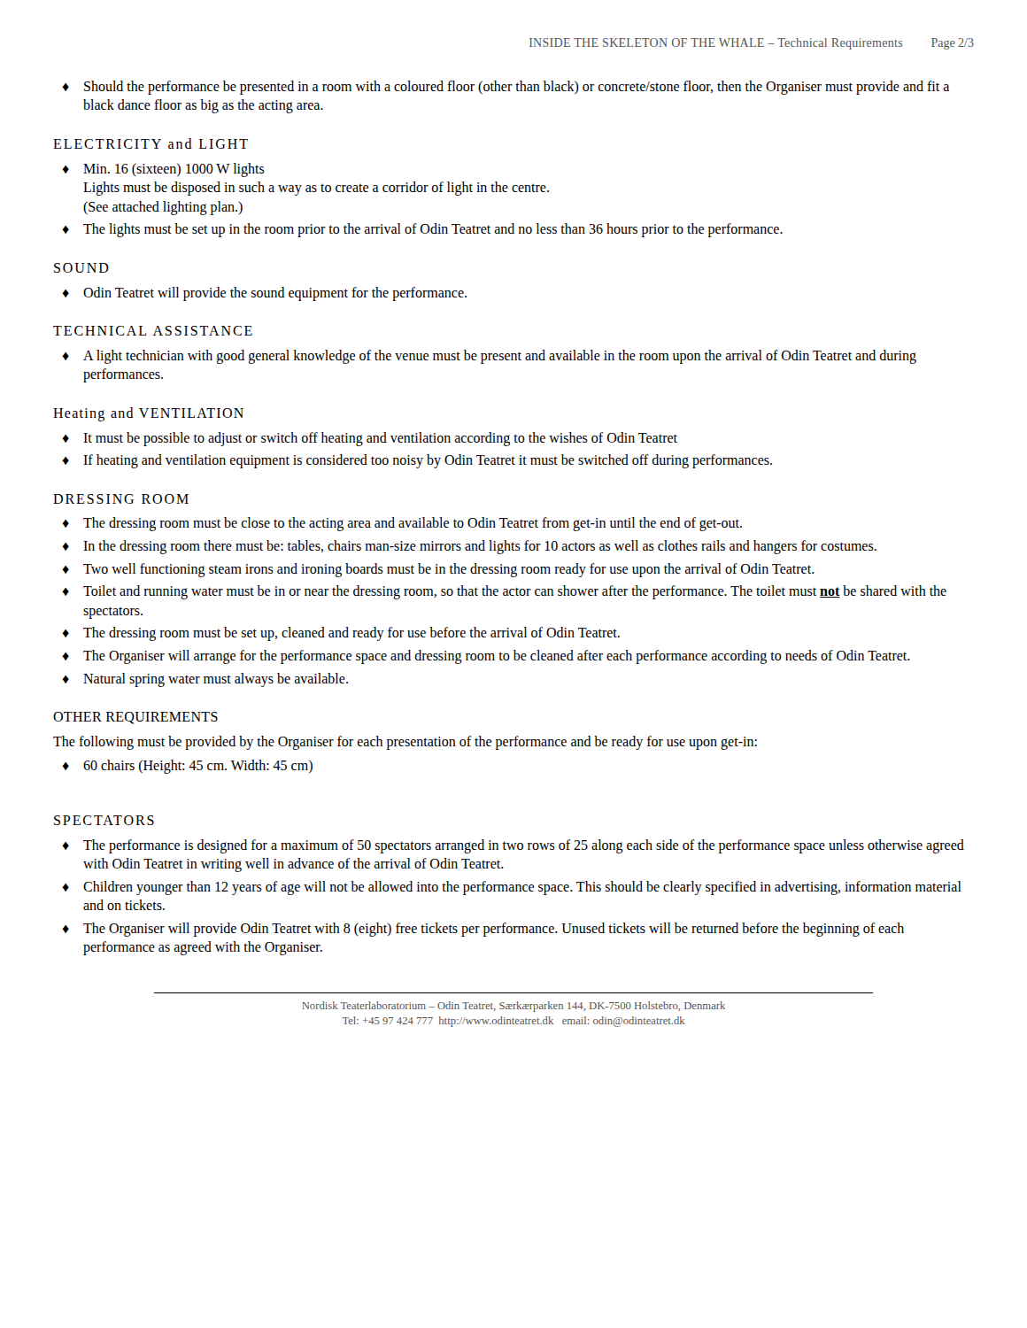INSIDE THE SKELETON OF THE WHALE – Technical Requirements Page 2/3
Should the performance be presented in a room with a coloured floor (other than black) or concrete/stone floor, then the Organiser must provide and fit a black dance floor as big as the acting area.
ELECTRICITY and LIGHT
Min. 16 (sixteen) 1000 W lights
Lights must be disposed in such a way as to create a corridor of light in the centre.
(See attached lighting plan.)
The lights must be set up in the room prior to the arrival of Odin Teatret and no less than 36 hours prior to the performance.
SOUND
Odin Teatret will provide the sound equipment for the performance.
TECHNICAL ASSISTANCE
A light technician with good general knowledge of the venue must be present and available in the room upon the arrival of Odin Teatret and during performances.
Heating and VENTILATION
It must be possible to adjust or switch off heating and ventilation according to the wishes of Odin Teatret
If heating and ventilation equipment is considered too noisy by Odin Teatret it must be switched off during performances.
DRESSING ROOM
The dressing room must be close to the acting area and available to Odin Teatret from get-in until the end of get-out.
In the dressing room there must be: tables, chairs man-size mirrors and lights for 10 actors as well as clothes rails and hangers for costumes.
Two well functioning steam irons and ironing boards must be in the dressing room ready for use upon the arrival of Odin Teatret.
Toilet and running water must be in or near the dressing room, so that the actor can shower after the performance. The toilet must not be shared with the spectators.
The dressing room must be set up, cleaned and ready for use before the arrival of Odin Teatret.
The Organiser will arrange for the performance space and dressing room to be cleaned after each performance according to needs of Odin Teatret.
Natural spring water must always be available.
OTHER REQUIREMENTS
The following must be provided by the Organiser for each presentation of the performance and be ready for use upon get-in:
60 chairs (Height: 45 cm. Width: 45 cm)
SPECTATORS
The performance is designed for a maximum of 50 spectators arranged in two rows of 25 along each side of the performance space unless otherwise agreed with Odin Teatret in writing well in advance of the arrival of Odin Teatret.
Children younger than 12 years of age will not be allowed into the performance space. This should be clearly specified in advertising, information material and on tickets.
The Organiser will provide Odin Teatret with 8 (eight) free tickets per performance. Unused tickets will be returned before the beginning of each performance as agreed with the Organiser.
Nordisk Teaterlaboratorium – Odin Teatret, Særkærparken 144, DK-7500 Holstebro, Denmark
Tel: +45 97 424 777 http://www.odinteatret.dk email: odin@odinteatret.dk